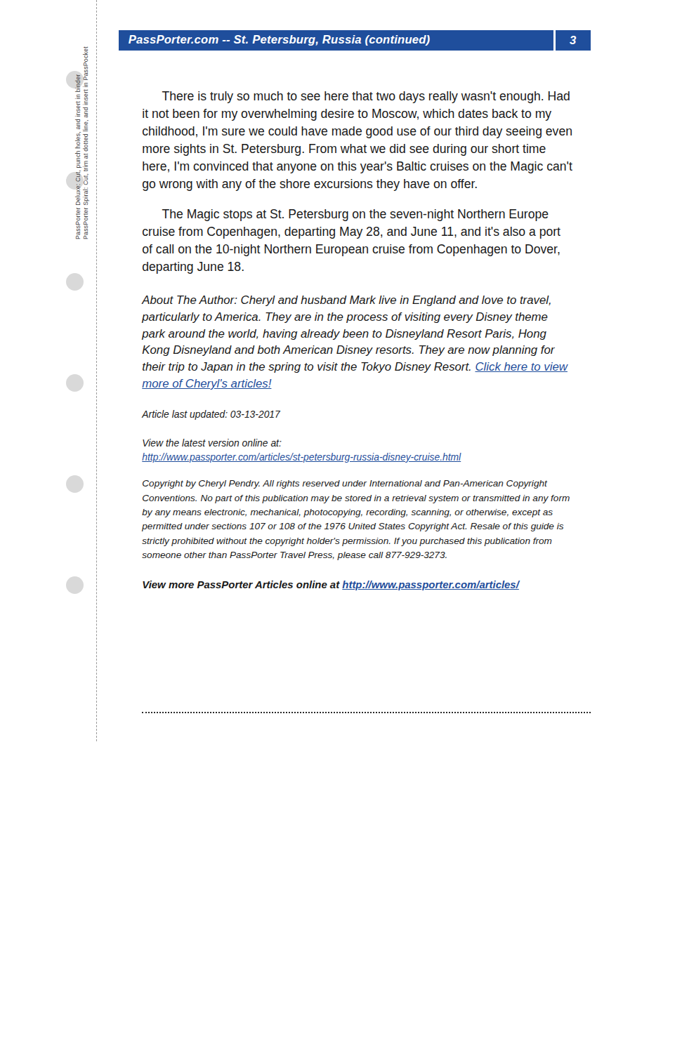PassPorter Deluxe: Cut, punch holes, and insert in binder PassPorter Spiral: Cut, trim at dotted line, and insert in PassPocket
PassPorter.com -- St. Petersburg, Russia (continued)
3
There is truly so much to see here that two days really wasn't enough. Had it not been for my overwhelming desire to Moscow, which dates back to my childhood, I'm sure we could have made good use of our third day seeing even more sights in St. Petersburg. From what we did see during our short time here, I'm convinced that anyone on this year's Baltic cruises on the Magic can't go wrong with any of the shore excursions they have on offer.
The Magic stops at St. Petersburg on the seven-night Northern Europe cruise from Copenhagen, departing May 28, and June 11, and it's also a port of call on the 10-night Northern European cruise from Copenhagen to Dover, departing June 18.
About The Author: Cheryl and husband Mark live in England and love to travel, particularly to America. They are in the process of visiting every Disney theme park around the world, having already been to Disneyland Resort Paris, Hong Kong Disneyland and both American Disney resorts. They are now planning for their trip to Japan in the spring to visit the Tokyo Disney Resort. Click here to view more of Cheryl's articles!
Article last updated: 03-13-2017
View the latest version online at:
http://www.passporter.com/articles/st-petersburg-russia-disney-cruise.html
Copyright by Cheryl Pendry. All rights reserved under International and Pan-American Copyright Conventions. No part of this publication may be stored in a retrieval system or transmitted in any form by any means electronic, mechanical, photocopying, recording, scanning, or otherwise, except as permitted under sections 107 or 108 of the 1976 United States Copyright Act. Resale of this guide is strictly prohibited without the copyright holder's permission. If you purchased this publication from someone other than PassPorter Travel Press, please call 877-929-3273.
View more PassPorter Articles online at http://www.passporter.com/articles/